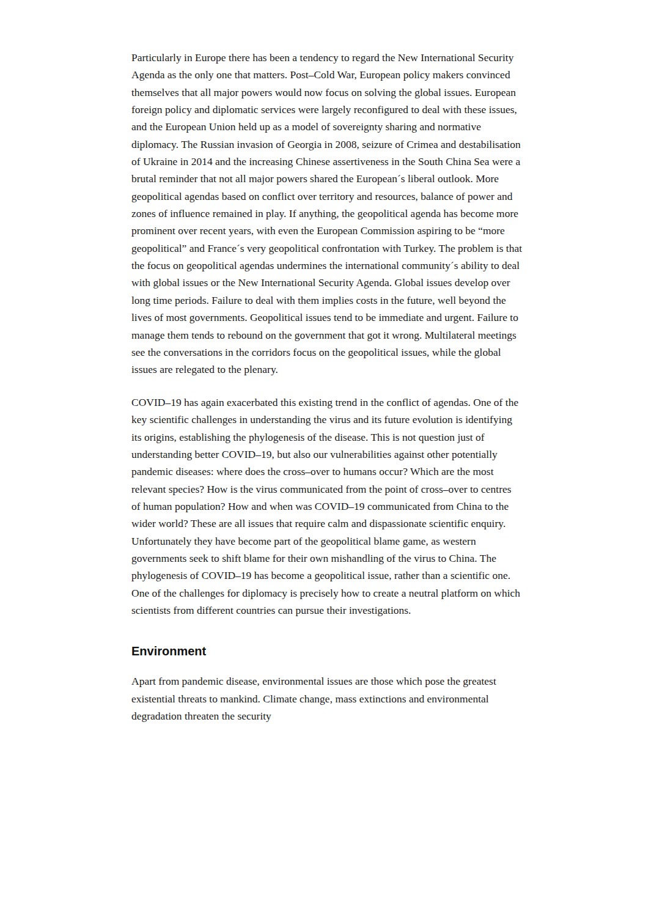Particularly in Europe there has been a tendency to regard the New International Security Agenda as the only one that matters. Post–Cold War, European policy makers convinced themselves that all major powers would now focus on solving the global issues. European foreign policy and diplomatic services were largely reconfigured to deal with these issues, and the European Union held up as a model of sovereignty sharing and normative diplomacy. The Russian invasion of Georgia in 2008, seizure of Crimea and destabilisation of Ukraine in 2014 and the increasing Chinese assertiveness in the South China Sea were a brutal reminder that not all major powers shared the European´s liberal outlook. More geopolitical agendas based on conflict over territory and resources, balance of power and zones of influence remained in play. If anything, the geopolitical agenda has become more prominent over recent years, with even the European Commission aspiring to be “more geopolitical” and France´s very geopolitical confrontation with Turkey. The problem is that the focus on geopolitical agendas undermines the international community´s ability to deal with global issues or the New International Security Agenda. Global issues develop over long time periods. Failure to deal with them implies costs in the future, well beyond the lives of most governments. Geopolitical issues tend to be immediate and urgent. Failure to manage them tends to rebound on the government that got it wrong. Multilateral meetings see the conversations in the corridors focus on the geopolitical issues, while the global issues are relegated to the plenary.
COVID–19 has again exacerbated this existing trend in the conflict of agendas. One of the key scientific challenges in understanding the virus and its future evolution is identifying its origins, establishing the phylogenesis of the disease. This is not question just of understanding better COVID–19, but also our vulnerabilities against other potentially pandemic diseases: where does the cross–over to humans occur? Which are the most relevant species? How is the virus communicated from the point of cross–over to centres of human population? How and when was COVID–19 communicated from China to the wider world? These are all issues that require calm and dispassionate scientific enquiry. Unfortunately they have become part of the geopolitical blame game, as western governments seek to shift blame for their own mishandling of the virus to China. The phylogenesis of COVID–19 has become a geopolitical issue, rather than a scientific one. One of the challenges for diplomacy is precisely how to create a neutral platform on which scientists from different countries can pursue their investigations.
Environment
Apart from pandemic disease, environmental issues are those which pose the greatest existential threats to mankind. Climate change, mass extinctions and environmental degradation threaten the security